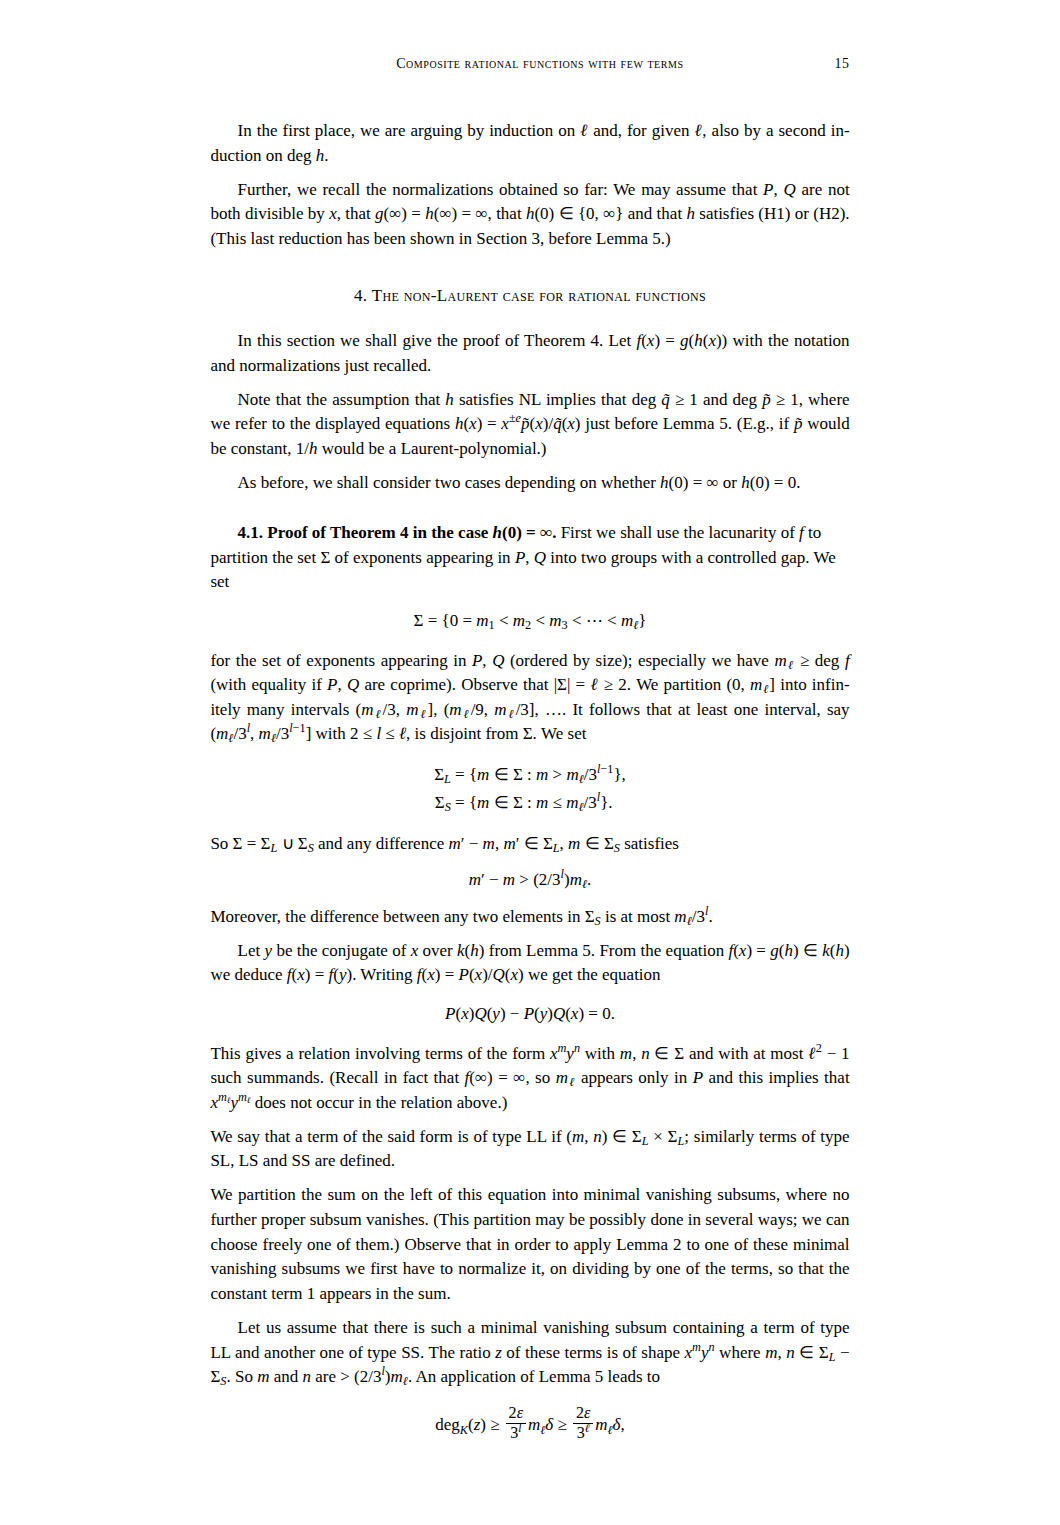Composite rational functions with few terms 15
In the first place, we are arguing by induction on ℓ and, for given ℓ, also by a second induction on deg h.
Further, we recall the normalizations obtained so far: We may assume that P, Q are not both divisible by x, that g(∞) = h(∞) = ∞, that h(0) ∈ {0, ∞} and that h satisfies (H1) or (H2). (This last reduction has been shown in Section 3, before Lemma 5.)
4. The non-Laurent case for rational functions
In this section we shall give the proof of Theorem 4. Let f(x) = g(h(x)) with the notation and normalizations just recalled.
Note that the assumption that h satisfies NL implies that deg q̃ ≥ 1 and deg p̃ ≥ 1, where we refer to the displayed equations h(x) = x±ep̃(x)/q̃(x) just before Lemma 5. (E.g., if p̃ would be constant, 1/h would be a Laurent-polynomial.)
As before, we shall consider two cases depending on whether h(0) = ∞ or h(0) = 0.
4.1. Proof of Theorem 4 in the case h(0) = ∞. First we shall use the lacunarity of f to partition the set Σ of exponents appearing in P, Q into two groups with a controlled gap. We set
Σ = {0 = m1 < m2 < m3 < ⋯ < mℓ}
for the set of exponents appearing in P, Q (ordered by size); especially we have mℓ ≥ deg f (with equality if P, Q are coprime). Observe that |Σ| = ℓ ≥ 2. We partition (0, mℓ] into infinitely many intervals (mℓ/3, mℓ], (mℓ/9, mℓ/3], …. It follows that at least one interval, say (mℓ/3l, mℓ/3l−1] with 2 ≤ l ≤ ℓ, is disjoint from Σ. We set
| Σ L | = | { m ∈ Σ : m > m ℓ /3 l −1 }, |
| Σ S | = | { m ∈ Σ : m ≤ m ℓ /3 l }. |
So Σ = ΣL ∪ ΣS and any difference m′ − m, m′ ∈ ΣL, m ∈ ΣS satisfies
m′ − m > (2/3l)mℓ.
Moreover, the difference between any two elements in ΣS is at most mℓ/3l.
Let y be the conjugate of x over k(h) from Lemma 5. From the equation f(x) = g(h) ∈ k(h) we deduce f(x) = f(y). Writing f(x) = P(x)/Q(x) we get the equation
P(x)Q(y) − P(y)Q(x) = 0.
This gives a relation involving terms of the form xmyn with m, n ∈ Σ and with at most ℓ2 − 1 such summands. (Recall in fact that f(∞) = ∞, so mℓ appears only in P and this implies that xmℓymℓ does not occur in the relation above.)
We say that a term of the said form is of type LL if (m, n) ∈ ΣL × ΣL; similarly terms of type SL, LS and SS are defined.
We partition the sum on the left of this equation into minimal vanishing subsums, where no further proper subsum vanishes. (This partition may be possibly done in several ways; we can choose freely one of them.) Observe that in order to apply Lemma 2 to one of these minimal vanishing subsums we first have to normalize it, on dividing by one of the terms, so that the constant term 1 appears in the sum.
Let us assume that there is such a minimal vanishing subsum containing a term of type LL and another one of type SS. The ratio z of these terms is of shape xmyn where m, n ∈ ΣL − ΣS. So m and n are > (2/3l)mℓ. An application of Lemma 5 leads to
degK(z) ≥ 2ε 3l mℓδ ≥ 2ε 3ℓ mℓδ,